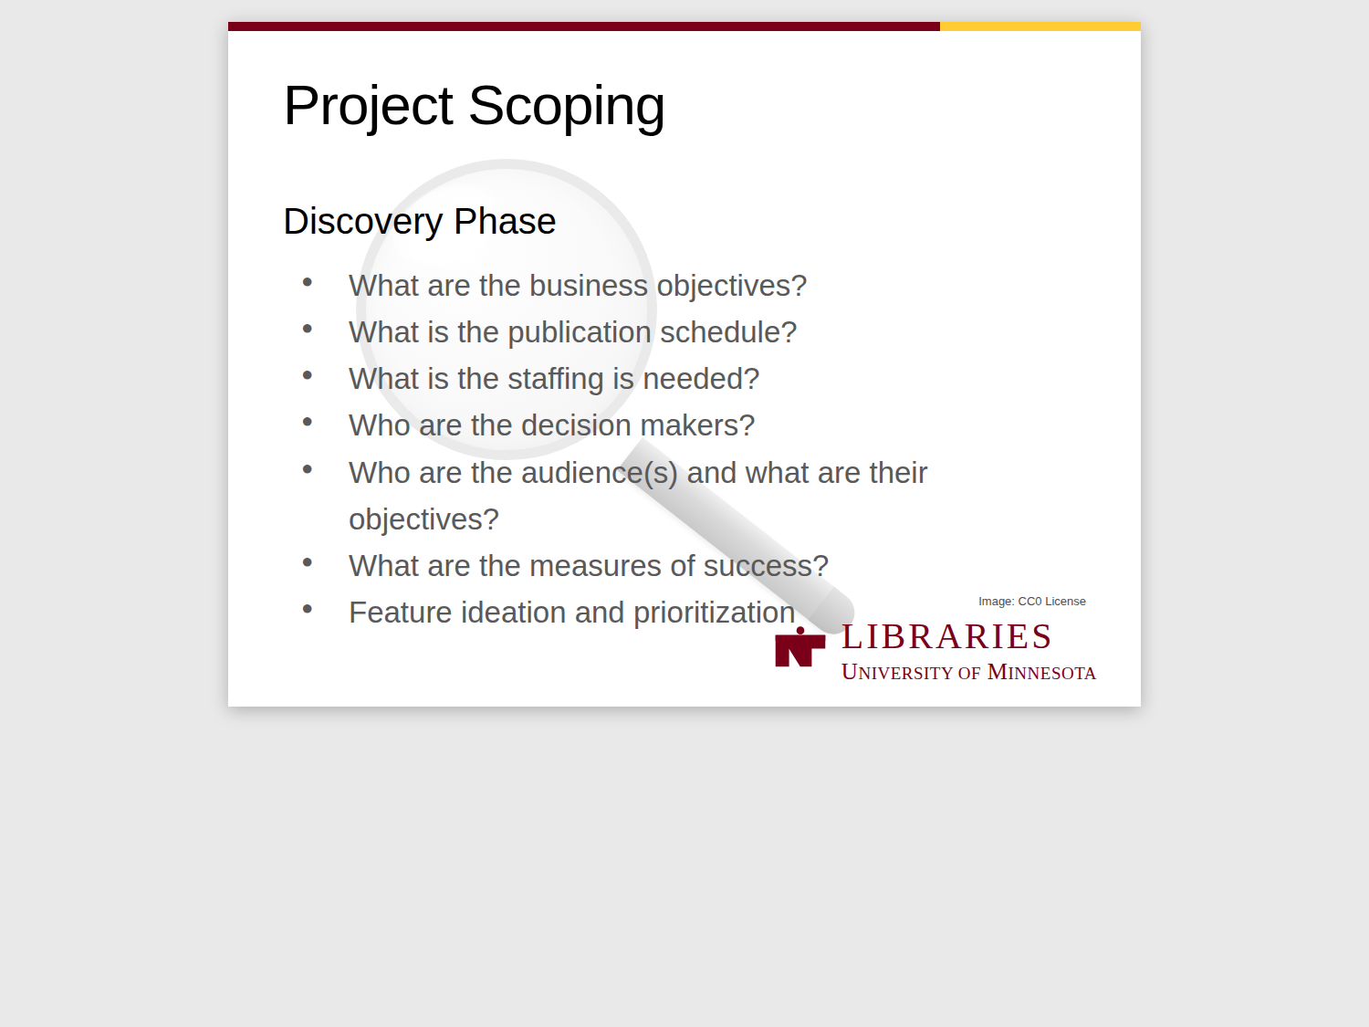Project Scoping
Discovery Phase
What are the business objectives?
What is the publication schedule?
What is the staffing is needed?
Who are the decision makers?
Who are the audience(s) and what are their objectives?
What are the measures of success?
Feature ideation and prioritization
Image: CC0 License
LIBRARIES
UNIVERSITY OF MINNESOTA